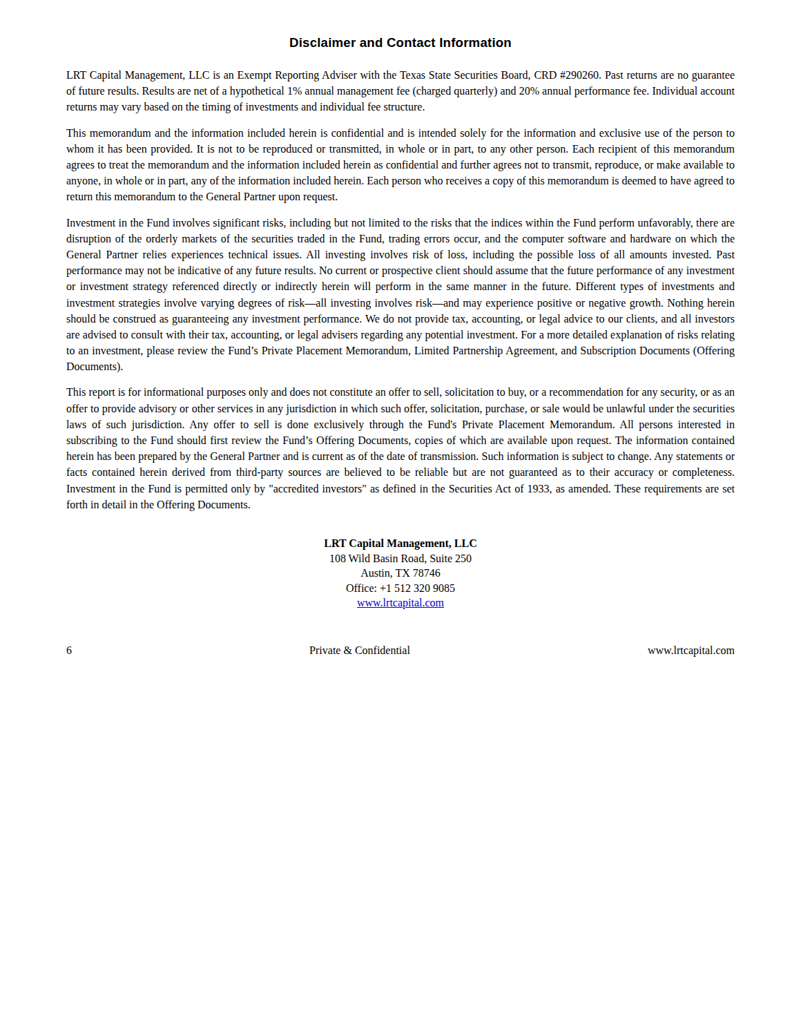Disclaimer and Contact Information
LRT Capital Management, LLC is an Exempt Reporting Adviser with the Texas State Securities Board, CRD #290260. Past returns are no guarantee of future results. Results are net of a hypothetical 1% annual management fee (charged quarterly) and 20% annual performance fee. Individual account returns may vary based on the timing of investments and individual fee structure.
This memorandum and the information included herein is confidential and is intended solely for the information and exclusive use of the person to whom it has been provided. It is not to be reproduced or transmitted, in whole or in part, to any other person. Each recipient of this memorandum agrees to treat the memorandum and the information included herein as confidential and further agrees not to transmit, reproduce, or make available to anyone, in whole or in part, any of the information included herein. Each person who receives a copy of this memorandum is deemed to have agreed to return this memorandum to the General Partner upon request.
Investment in the Fund involves significant risks, including but not limited to the risks that the indices within the Fund perform unfavorably, there are disruption of the orderly markets of the securities traded in the Fund, trading errors occur, and the computer software and hardware on which the General Partner relies experiences technical issues. All investing involves risk of loss, including the possible loss of all amounts invested. Past performance may not be indicative of any future results. No current or prospective client should assume that the future performance of any investment or investment strategy referenced directly or indirectly herein will perform in the same manner in the future. Different types of investments and investment strategies involve varying degrees of risk—all investing involves risk—and may experience positive or negative growth. Nothing herein should be construed as guaranteeing any investment performance. We do not provide tax, accounting, or legal advice to our clients, and all investors are advised to consult with their tax, accounting, or legal advisers regarding any potential investment. For a more detailed explanation of risks relating to an investment, please review the Fund’s Private Placement Memorandum, Limited Partnership Agreement, and Subscription Documents (Offering Documents).
This report is for informational purposes only and does not constitute an offer to sell, solicitation to buy, or a recommendation for any security, or as an offer to provide advisory or other services in any jurisdiction in which such offer, solicitation, purchase, or sale would be unlawful under the securities laws of such jurisdiction. Any offer to sell is done exclusively through the Fund's Private Placement Memorandum. All persons interested in subscribing to the Fund should first review the Fund’s Offering Documents, copies of which are available upon request. The information contained herein has been prepared by the General Partner and is current as of the date of transmission. Such information is subject to change. Any statements or facts contained herein derived from third-party sources are believed to be reliable but are not guaranteed as to their accuracy or completeness. Investment in the Fund is permitted only by "accredited investors" as defined in the Securities Act of 1933, as amended. These requirements are set forth in detail in the Offering Documents.
LRT Capital Management, LLC
108 Wild Basin Road, Suite 250
Austin, TX 78746
Office: +1 512 320 9085
www.lrtcapital.com
6 Private & Confidential www.lrtcapital.com